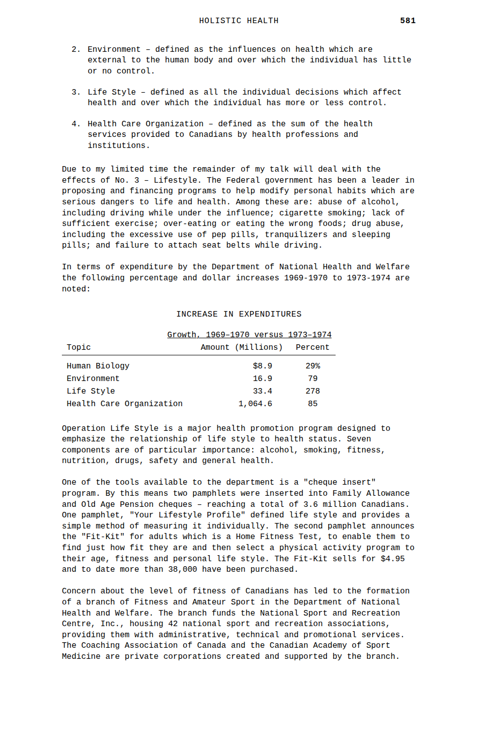HOLISTIC HEALTH 581
2. Environment – defined as the influences on health which are external to the human body and over which the individual has little or no control.
3. Life Style – defined as all the individual decisions which affect health and over which the individual has more or less control.
4. Health Care Organization – defined as the sum of the health services provided to Canadians by health professions and institutions.
Due to my limited time the remainder of my talk will deal with the effects of No. 3 – Lifestyle. The Federal government has been a leader in proposing and financing programs to help modify personal habits which are serious dangers to life and health. Among these are: abuse of alcohol, including driving while under the influence; cigarette smoking; lack of sufficient exercise; over-eating or eating the wrong foods; drug abuse, including the excessive use of pep pills, tranquilizers and sleeping pills; and failure to attach seat belts while driving.
In terms of expenditure by the Department of National Health and Welfare the following percentage and dollar increases 1969-1970 to 1973-1974 are noted:
INCREASE IN EXPENDITURES
Growth, 1969–1970 versus 1973–1974
| Topic | Amount (Millions) | Percent |
| --- | --- | --- |
| Human Biology | $ 8.9 | 29% |
| Environment | 16.9 | 79 |
| Life Style | 33.4 | 278 |
| Health Care Organization | 1,064.6 | 85 |
Operation Life Style is a major health promotion program designed to emphasize the relationship of life style to health status. Seven components are of particular importance: alcohol, smoking, fitness, nutrition, drugs, safety and general health.
One of the tools available to the department is a "cheque insert" program. By this means two pamphlets were inserted into Family Allowance and Old Age Pension cheques – reaching a total of 3.6 million Canadians. One pamphlet, "Your Lifestyle Profile" defined life style and provides a simple method of measuring it individually. The second pamphlet announces the "Fit-Kit" for adults which is a Home Fitness Test, to enable them to find just how fit they are and then select a physical activity program to their age, fitness and personal life style. The Fit-Kit sells for $4.95 and to date more than 38,000 have been purchased.
Concern about the level of fitness of Canadians has led to the formation of a branch of Fitness and Amateur Sport in the Department of National Health and Welfare. The branch funds the National Sport and Recreation Centre, Inc., housing 42 national sport and recreation associations, providing them with administrative, technical and promotional services. The Coaching Association of Canada and the Canadian Academy of Sport Medicine are private corporations created and supported by the branch.